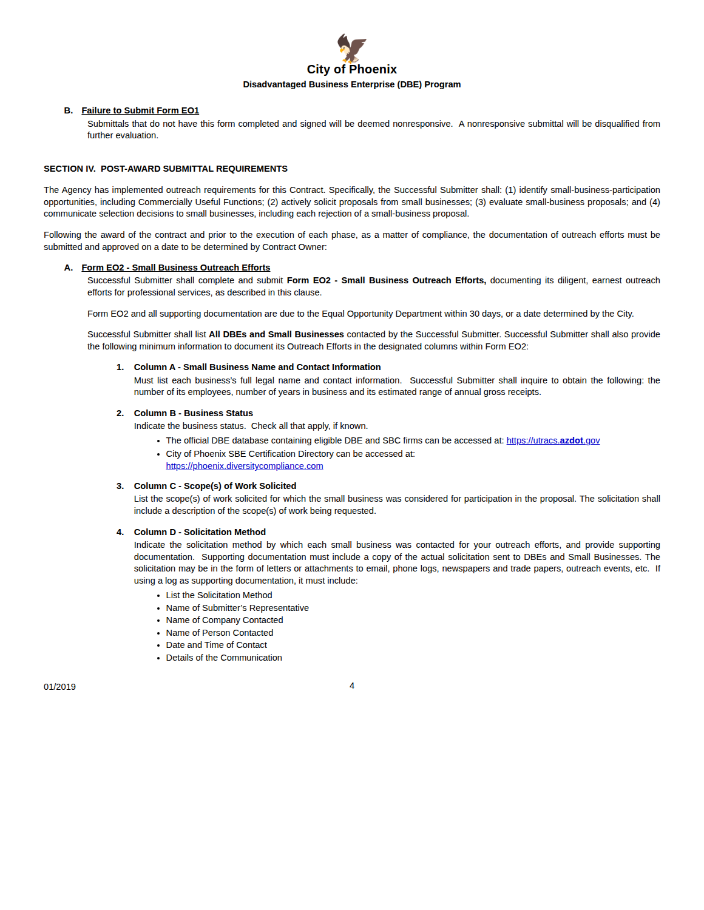🦅 City of Phoenix
Disadvantaged Business Enterprise (DBE) Program
B.
Failure to Submit Form EO1
Submittals that do not have this form completed and signed will be deemed nonresponsive. A nonresponsive submittal will be disqualified from further evaluation.
SECTION IV. POST-AWARD SUBMITTAL REQUIREMENTS
The Agency has implemented outreach requirements for this Contract. Specifically, the Successful Submitter shall: (1) identify small-business-participation opportunities, including Commercially Useful Functions; (2) actively solicit proposals from small businesses; (3) evaluate small-business proposals; and (4) communicate selection decisions to small businesses, including each rejection of a small-business proposal.
Following the award of the contract and prior to the execution of each phase, as a matter of compliance, the documentation of outreach efforts must be submitted and approved on a date to be determined by Contract Owner:
A.
Form EO2 - Small Business Outreach Efforts
Successful Submitter shall complete and submit Form EO2 - Small Business Outreach Efforts, documenting its diligent, earnest outreach efforts for professional services, as described in this clause.
Form EO2 and all supporting documentation are due to the Equal Opportunity Department within 30 days, or a date determined by the City.
Successful Submitter shall list All DBEs and Small Businesses contacted by the Successful Submitter. Successful Submitter shall also provide the following minimum information to document its Outreach Efforts in the designated columns within Form EO2:
1.
Column A - Small Business Name and Contact Information
Must list each business’s full legal name and contact information. Successful Submitter shall inquire to obtain the following: the number of its employees, number of years in business and its estimated range of annual gross receipts.
2.
Column B - Business Status
Indicate the business status. Check all that apply, if known.
The official DBE database containing eligible DBE and SBC firms can be accessed at: https://utracs.azdot.gov
City of Phoenix SBE Certification Directory can be accessed at:
https://phoenix.diversitycompliance.com
3.
Column C - Scope(s) of Work Solicited
List the scope(s) of work solicited for which the small business was considered for participation in the proposal. The solicitation shall include a description of the scope(s) of work being requested.
4.
Column D - Solicitation Method
Indicate the solicitation method by which each small business was contacted for your outreach efforts, and provide supporting documentation. Supporting documentation must include a copy of the actual solicitation sent to DBEs and Small Businesses. The solicitation may be in the form of letters or attachments to email, phone logs, newspapers and trade papers, outreach events, etc. If using a log as supporting documentation, it must include:
List the Solicitation Method
Name of Submitter’s Representative
Name of Company Contacted
Name of Person Contacted
Date and Time of Contact
Details of the Communication
4
01/2019